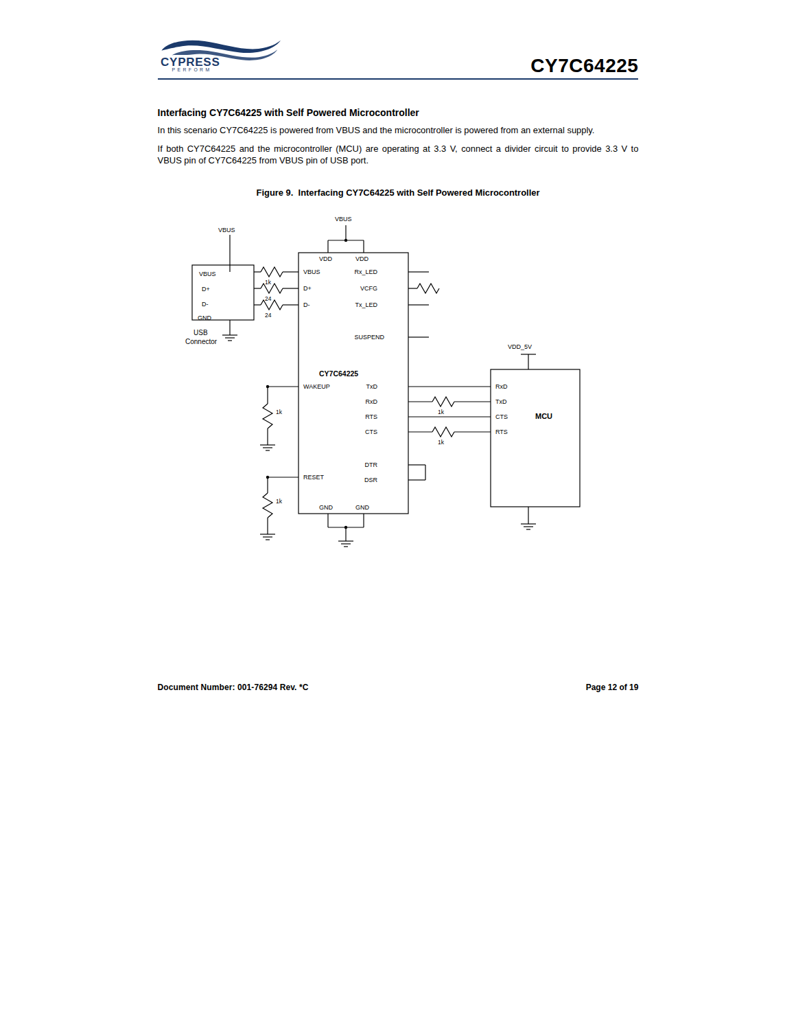CYPRESS PERFORM
CY7C64225
Interfacing CY7C64225 with Self Powered Microcontroller
In this scenario CY7C64225 is powered from VBUS and the microcontroller is powered from an external supply.
If both CY7C64225 and the microcontroller (MCU) are operating at 3.3 V, connect a divider circuit to provide 3.3 V to VBUS pin of CY7C64225 from VBUS pin of USB port.
Figure 9. Interfacing CY7C64225 with Self Powered Microcontroller
VBUS D+ D- GND USB Connector VBUS 1k 24 24 CY7C64225 VBUS D+ D- WAKEUP RESET Rx_LED VCFG Tx_LED SUSPEND TxD RxD RTS CTS DTR DSR VDD VDD VBUS GND GND 1k 1k MCU RxD TxD CTS RTS VDD_5V 1k 1k
Document Number: 001-76294 Rev. *C
Page 12 of 19